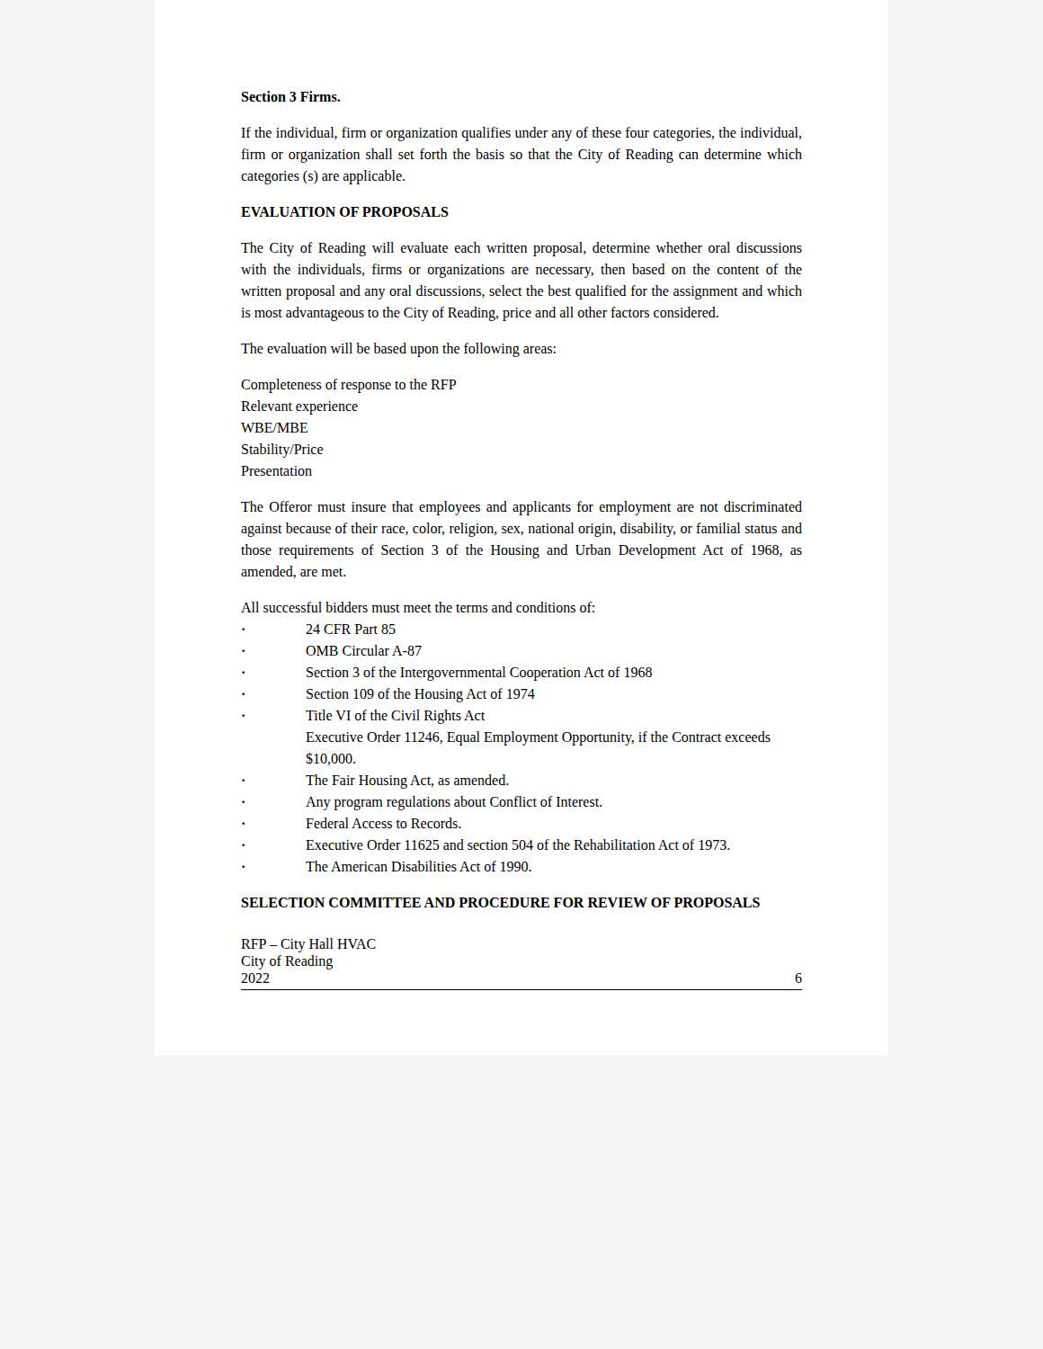Section 3 Firms.
If the individual, firm or organization qualifies under any of these four categories, the individual, firm or organization shall set forth the basis so that the City of Reading can determine which categories (s) are applicable.
EVALUATION OF PROPOSALS
The City of Reading will evaluate each written proposal, determine whether oral discussions with the individuals, firms or organizations are necessary, then based on the content of the written proposal and any oral discussions, select the best qualified for the assignment and which is most advantageous to the City of Reading, price and all other factors considered.
The evaluation will be based upon the following areas:
Completeness of response to the RFP
Relevant experience
WBE/MBE
Stability/Price
Presentation
The Offeror must insure that employees and applicants for employment are not discriminated against because of their race, color, religion, sex, national origin, disability, or familial status and those requirements of Section 3 of the Housing and Urban Development Act of 1968, as amended, are met.
All successful bidders must meet the terms and conditions of:
24 CFR Part 85
OMB Circular A-87
Section 3 of the Intergovernmental Cooperation Act of 1968
Section 109 of the Housing Act of 1974
Title VI of the Civil Rights Act
Executive Order 11246, Equal Employment Opportunity, if the Contract exceeds $10,000.
The Fair Housing Act, as amended.
Any program regulations about Conflict of Interest.
Federal Access to Records.
Executive Order 11625 and section 504 of the Rehabilitation Act of 1973.
The American Disabilities Act of 1990.
SELECTION COMMITTEE AND PROCEDURE FOR REVIEW OF PROPOSALS
RFP – City Hall HVAC
City of Reading
2022
6